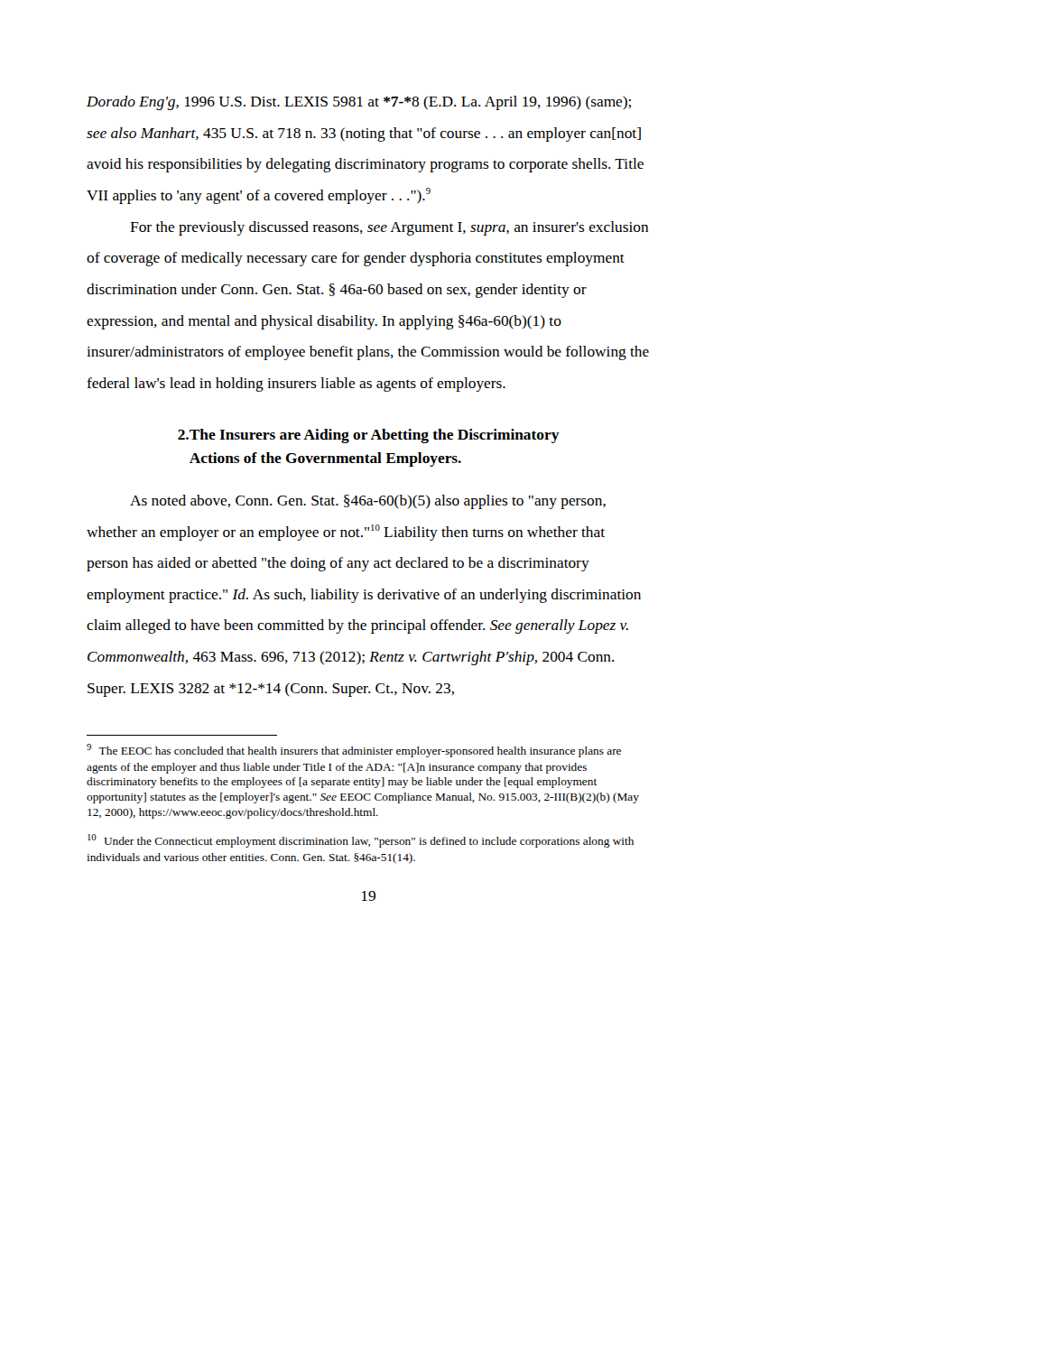Dorado Eng'g, 1996 U.S. Dist. LEXIS 5981 at *7-*8 (E.D. La. April 19, 1996) (same); see also Manhart, 435 U.S. at 718 n. 33 (noting that "of course . . . an employer can[not] avoid his responsibilities by delegating discriminatory programs to corporate shells. Title VII applies to 'any agent' of a covered employer . . .").9
For the previously discussed reasons, see Argument I, supra, an insurer's exclusion of coverage of medically necessary care for gender dysphoria constitutes employment discrimination under Conn. Gen. Stat. § 46a-60 based on sex, gender identity or expression, and mental and physical disability. In applying §46a-60(b)(1) to insurer/administrators of employee benefit plans, the Commission would be following the federal law's lead in holding insurers liable as agents of employers.
| 2. | The Insurers are Aiding or Abetting the Discriminatory Actions of the Governmental Employers. |
As noted above, Conn. Gen. Stat. §46a-60(b)(5) also applies to "any person, whether an employer or an employee or not."10 Liability then turns on whether that person has aided or abetted "the doing of any act declared to be a discriminatory employment practice." Id. As such, liability is derivative of an underlying discrimination claim alleged to have been committed by the principal offender. See generally Lopez v. Commonwealth, 463 Mass. 696, 713 (2012); Rentz v. Cartwright P'ship, 2004 Conn. Super. LEXIS 3282 at *12-*14 (Conn. Super. Ct., Nov. 23,
9 The EEOC has concluded that health insurers that administer employer-sponsored health insurance plans are agents of the employer and thus liable under Title I of the ADA: "[A]n insurance company that provides discriminatory benefits to the employees of [a separate entity] may be liable under the [equal employment opportunity] statutes as the [employer]'s agent." See EEOC Compliance Manual, No. 915.003, 2-III(B)(2)(b) (May 12, 2000), https://www.eeoc.gov/policy/docs/threshold.html.
10 Under the Connecticut employment discrimination law, "person" is defined to include corporations along with individuals and various other entities. Conn. Gen. Stat. §46a-51(14).
19